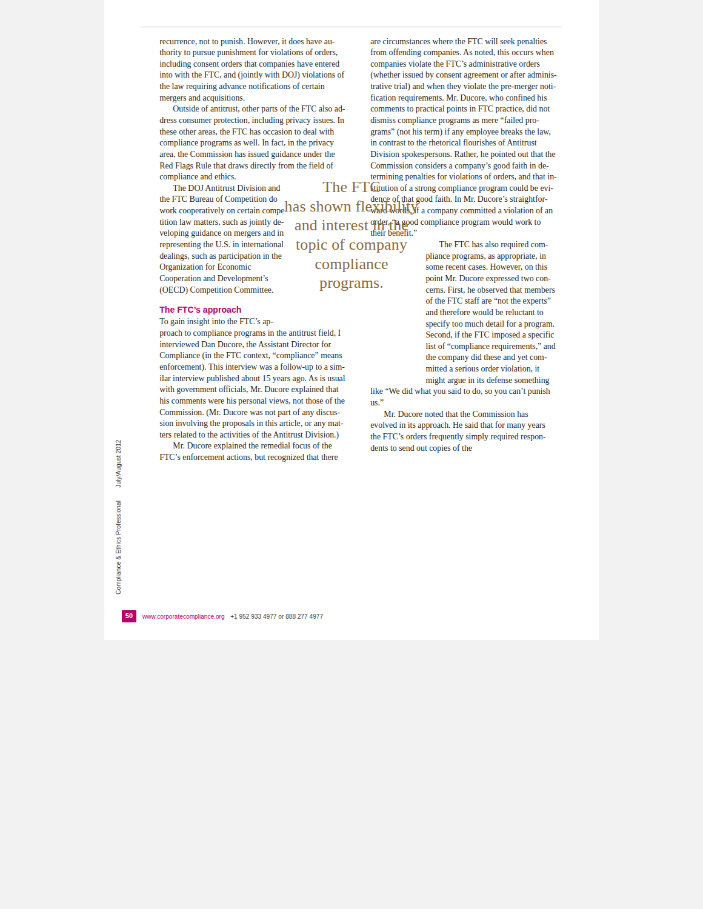Compliance & Ethics Professional July/August 2012
The FTC
has shown flexibility
and interest in the
topic of company
compliance
programs.
recurrence, not to punish. However, it does have authority to pursue punishment for violations of orders, including consent orders that companies have entered into with the FTC, and (jointly with DOJ) violations of the law requiring advance notifications of certain mergers and acquisitions.
Outside of antitrust, other parts of the FTC also address consumer protection, including privacy issues. In these other areas, the FTC has occasion to deal with compliance programs as well. In fact, in the privacy area, the Commission has issued guidance under the Red Flags Rule that draws directly from the field of compliance and ethics.
The DOJ Antitrust Division and the FTC Bureau of Competition do work cooperatively on certain competition law matters, such as jointly developing guidance on mergers and in representing the U.S. in international dealings, such as participation in the Organization for Economic Cooperation and Development’s (OECD) Competition Committee.
The FTC’s approach
To gain insight into the FTC’s approach to compliance programs in the antitrust field, I interviewed Dan Ducore, the Assistant Director for Compliance (in the FTC context, “compliance” means enforcement). This interview was a follow-up to a similar interview published about 15 years ago. As is usual with government officials, Mr. Ducore explained that his comments were his personal views, not those of the Commission. (Mr. Ducore was not part of any discussion involving the proposals in this article, or any matters related to the activities of the Antitrust Division.)
Mr. Ducore explained the remedial focus of the FTC’s enforcement actions, but recognized that there are circumstances where the FTC will seek penalties from offending companies. As noted, this occurs when companies violate the FTC’s administrative orders (whether issued by consent agreement or after administrative trial) and when they violate the pre-merger notification requirements. Mr. Ducore, who confined his comments to practical points in FTC practice, did not dismiss compliance programs as mere “failed programs” (not his term) if any employee breaks the law, in contrast to the rhetorical flourishes of Antitrust Division spokespersons. Rather, he pointed out that the Commission considers a company’s good faith in determining penalties for violations of orders, and that institution of a strong compliance program could be evidence of that good faith. In Mr. Ducore’s straightforward words, if a company committed a violation of an order, “a good compliance program would work to their benefit.”
The FTC has also required compliance programs, as appropriate, in some recent cases. However, on this point Mr. Ducore expressed two concerns. First, he observed that members of the FTC staff are “not the experts” and therefore would be reluctant to specify too much detail for a program. Second, if the FTC imposed a specific list of “compliance requirements,” and the company did these and yet committed a serious order violation, it might argue in its defense something like “We did what you said to do, so you can’t punish us.”
Mr. Ducore noted that the Commission has evolved in its approach. He said that for many years the FTC’s orders frequently simply required respondents to send out copies of the
50 www.corporatecompliance.org +1 952 933 4977 or 888 277 4977